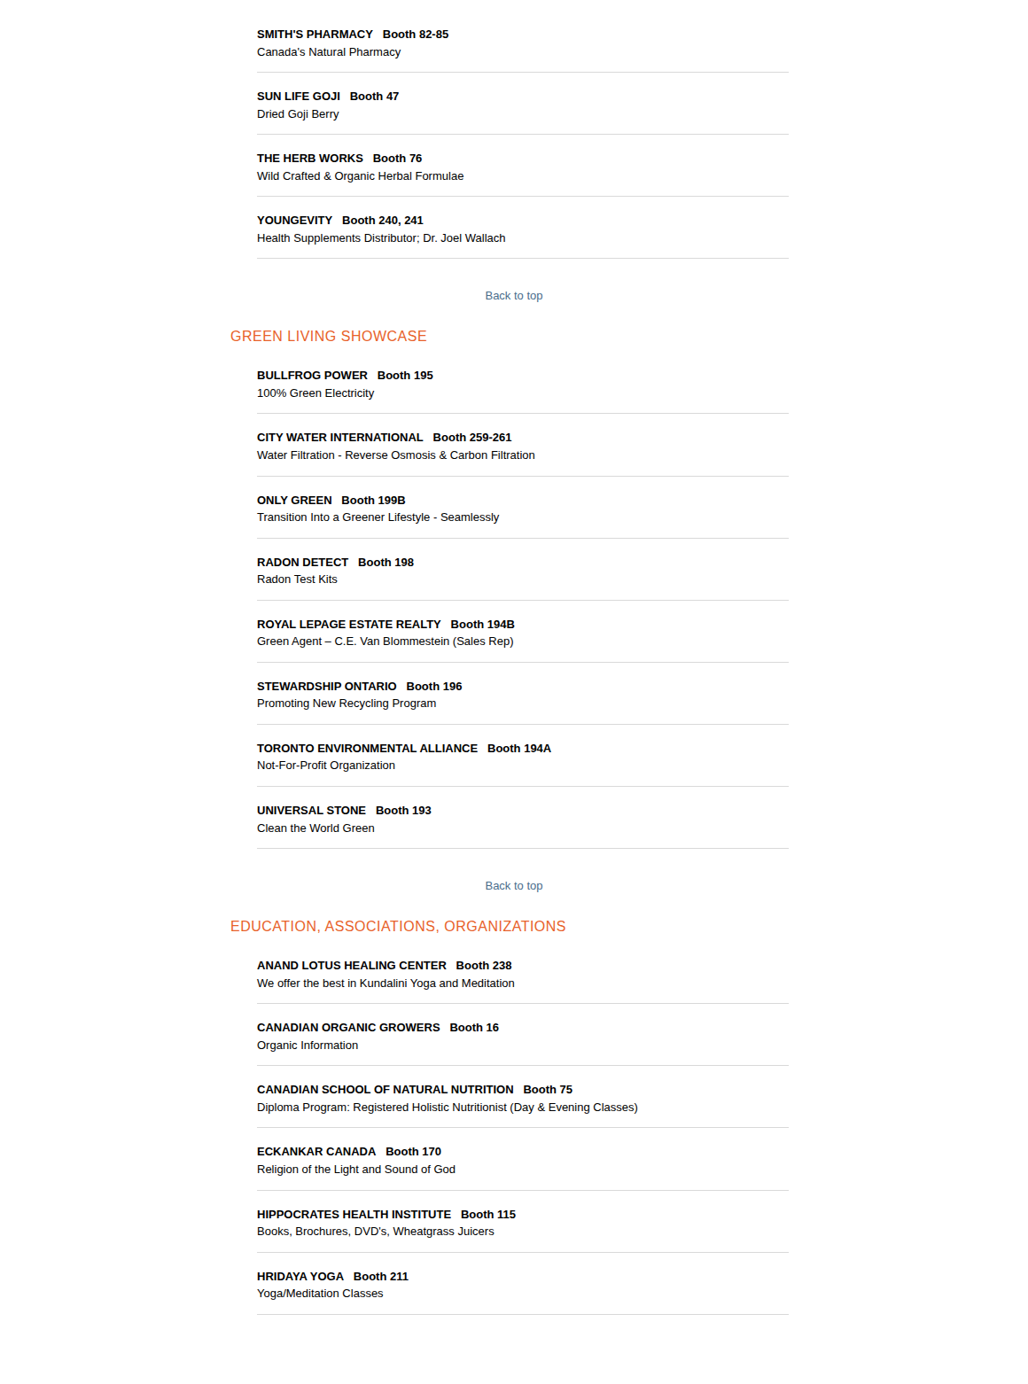SMITH'S PHARMACY Booth 82-85
Canada's Natural Pharmacy
SUN LIFE GOJI Booth 47
Dried Goji Berry
THE HERB WORKS Booth 76
Wild Crafted & Organic Herbal Formulae
YOUNGEVITY Booth 240, 241
Health Supplements Distributor; Dr. Joel Wallach
Back to top
GREEN LIVING SHOWCASE
BULLFROG POWER Booth 195
100% Green Electricity
CITY WATER INTERNATIONAL Booth 259-261
Water Filtration - Reverse Osmosis & Carbon Filtration
ONLY GREEN Booth 199B
Transition Into a Greener Lifestyle - Seamlessly
RADON DETECT Booth 198
Radon Test Kits
ROYAL LEPAGE ESTATE REALTY Booth 194B
Green Agent – C.E. Van Blommestein (Sales Rep)
STEWARDSHIP ONTARIO Booth 196
Promoting New Recycling Program
TORONTO ENVIRONMENTAL ALLIANCE Booth 194A
Not-For-Profit Organization
UNIVERSAL STONE Booth 193
Clean the World Green
Back to top
EDUCATION, ASSOCIATIONS, ORGANIZATIONS
ANAND LOTUS HEALING CENTER Booth 238
We offer the best in Kundalini Yoga and Meditation
CANADIAN ORGANIC GROWERS Booth 16
Organic Information
CANADIAN SCHOOL OF NATURAL NUTRITION Booth 75
Diploma Program: Registered Holistic Nutritionist (Day & Evening Classes)
ECKANKAR CANADA Booth 170
Religion of the Light and Sound of God
HIPPOCRATES HEALTH INSTITUTE Booth 115
Books, Brochures, DVD's, Wheatgrass Juicers
HRIDAYA YOGA Booth 211
Yoga/Meditation Classes